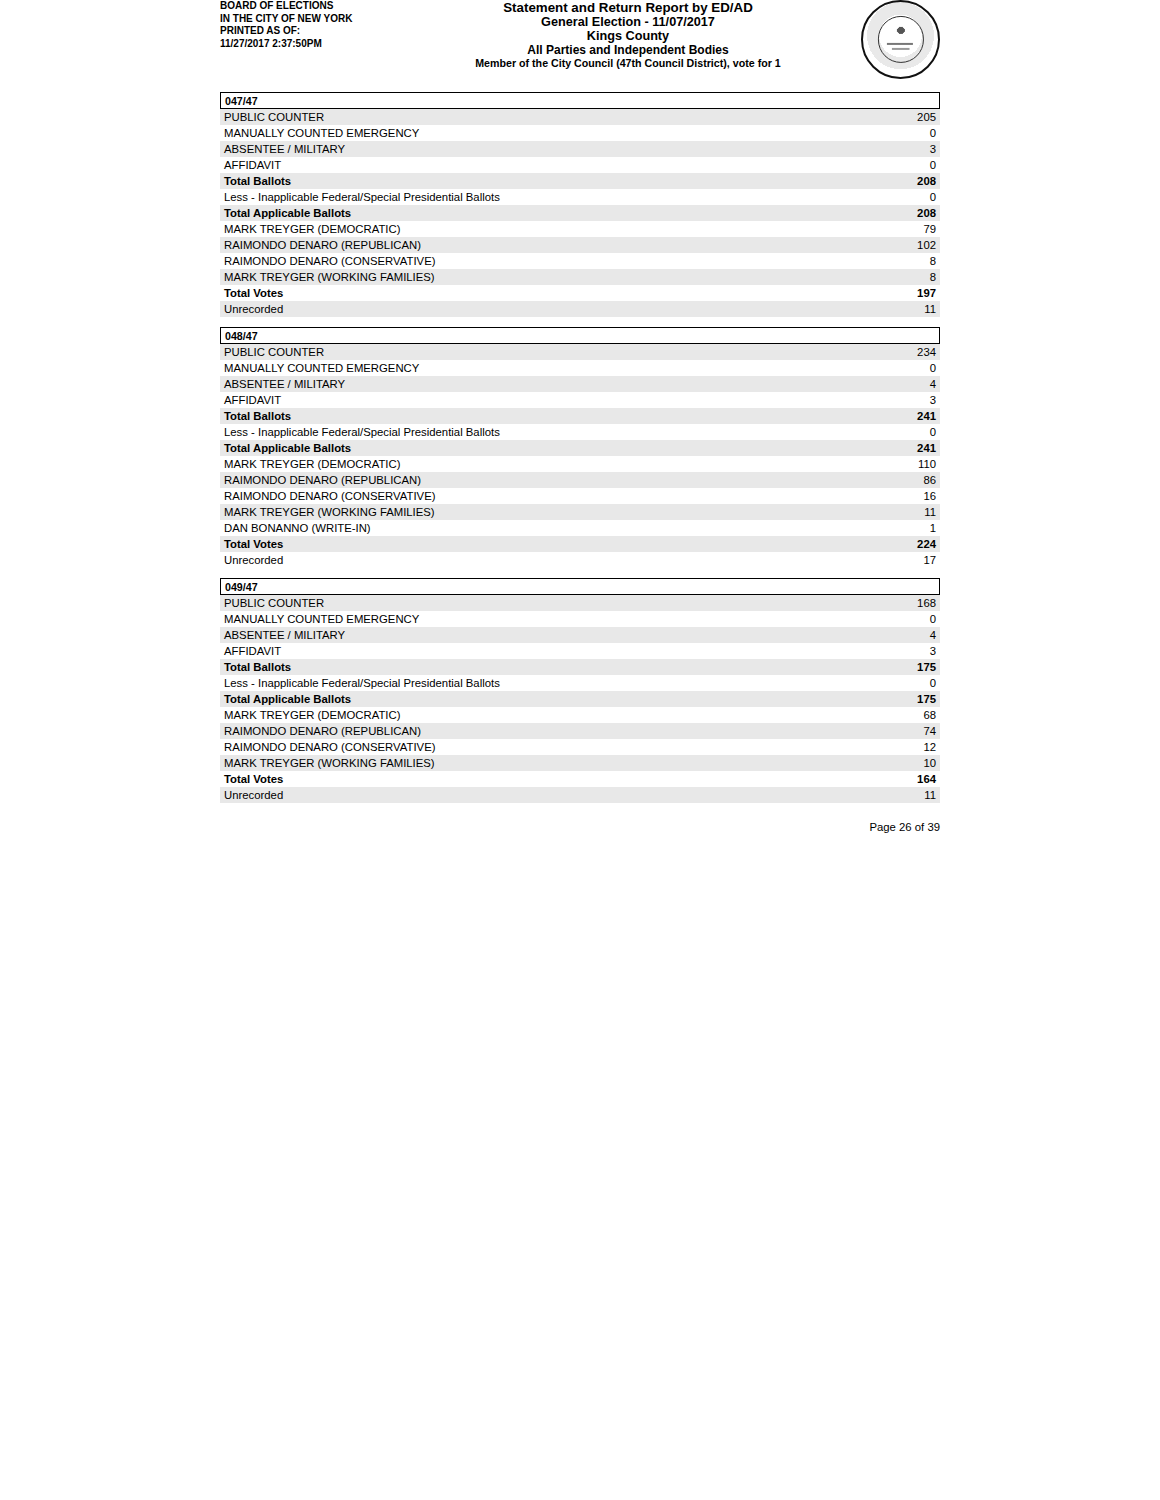BOARD OF ELECTIONS
IN THE CITY OF NEW YORK
PRINTED AS OF:
11/27/2017 2:37:50PM
Statement and Return Report by ED/AD
General Election - 11/07/2017
Kings County
All Parties and Independent Bodies
Member of the City Council (47th Council District), vote for 1
047/47
| PUBLIC COUNTER | 205 |
| MANUALLY COUNTED EMERGENCY | 0 |
| ABSENTEE / MILITARY | 3 |
| AFFIDAVIT | 0 |
| Total Ballots | 208 |
| Less - Inapplicable Federal/Special Presidential Ballots | 0 |
| Total Applicable Ballots | 208 |
| MARK TREYGER (DEMOCRATIC) | 79 |
| RAIMONDO DENARO (REPUBLICAN) | 102 |
| RAIMONDO DENARO (CONSERVATIVE) | 8 |
| MARK TREYGER (WORKING FAMILIES) | 8 |
| Total Votes | 197 |
| Unrecorded | 11 |
048/47
| PUBLIC COUNTER | 234 |
| MANUALLY COUNTED EMERGENCY | 0 |
| ABSENTEE / MILITARY | 4 |
| AFFIDAVIT | 3 |
| Total Ballots | 241 |
| Less - Inapplicable Federal/Special Presidential Ballots | 0 |
| Total Applicable Ballots | 241 |
| MARK TREYGER (DEMOCRATIC) | 110 |
| RAIMONDO DENARO (REPUBLICAN) | 86 |
| RAIMONDO DENARO (CONSERVATIVE) | 16 |
| MARK TREYGER (WORKING FAMILIES) | 11 |
| DAN BONANNO (WRITE-IN) | 1 |
| Total Votes | 224 |
| Unrecorded | 17 |
049/47
| PUBLIC COUNTER | 168 |
| MANUALLY COUNTED EMERGENCY | 0 |
| ABSENTEE / MILITARY | 4 |
| AFFIDAVIT | 3 |
| Total Ballots | 175 |
| Less - Inapplicable Federal/Special Presidential Ballots | 0 |
| Total Applicable Ballots | 175 |
| MARK TREYGER (DEMOCRATIC) | 68 |
| RAIMONDO DENARO (REPUBLICAN) | 74 |
| RAIMONDO DENARO (CONSERVATIVE) | 12 |
| MARK TREYGER (WORKING FAMILIES) | 10 |
| Total Votes | 164 |
| Unrecorded | 11 |
Page 26 of 39